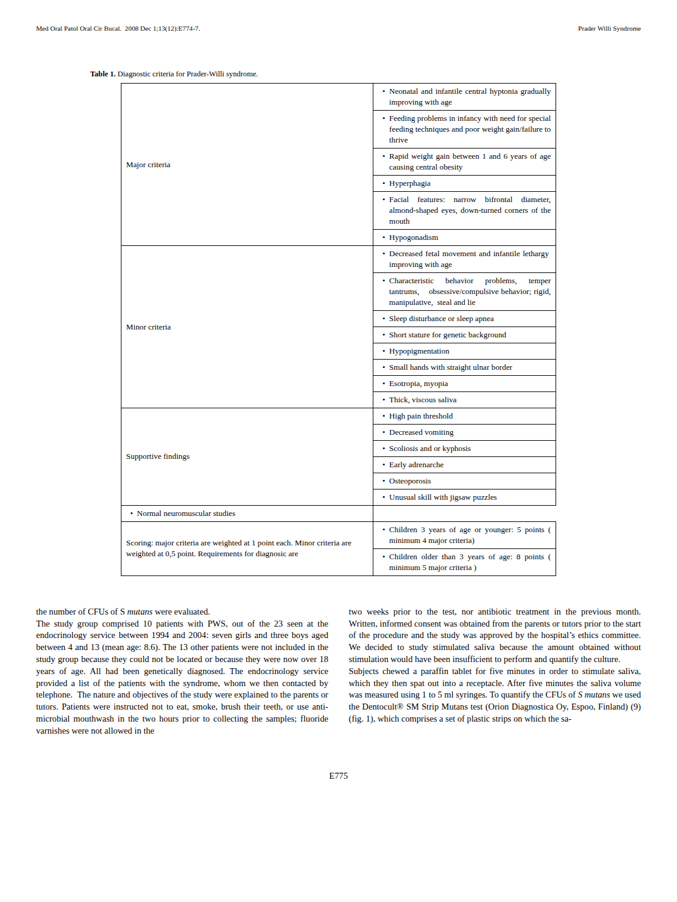Med Oral Patol Oral Cir Bucal. 2008 Dec 1;13(12):E774-7. Prader Willi Syndrome
Table 1. Diagnostic criteria for Prader-Willi syndrome.
| Major criteria | • Neonatal and infantile central hyptonia gradually improving with age |
| • Feeding problems in infancy with need for special feeding techniques and poor weight gain/failure to thrive |
| • Rapid weight gain between 1 and 6 years of age causing central obesity |
| • Hyperphagia |
| • Facial features: narrow bifrontal diameter, almond-shaped eyes, down-turned corners of the mouth |
| • Hypogonadism |
| Minor criteria | • Decreased fetal movement and infantile lethargy improving with age |
| • Characteristic behavior problems, temper tantrums, obsessive/compulsive behavior; rigid, manipulative, steal and lie |
| • Sleep disturbance or sleep apnea |
| • Short stature for genetic background |
| • Hypopigmentation |
| • Small hands with straight ulnar border |
| • Esotropia, myopia |
| • Thick, viscous saliva |
| Supportive findings | • High pain threshold |
| • Decreased vomiting |
| • Scoliosis and or kyphosis |
| • Early adrenarche |
| • Osteoporosis |
| • Unusual skill with jigsaw puzzles |
| • Normal neuromuscular studies |
| Scoring: major criteria are weighted at 1 point each. Minor criteria are weighted at 0,5 point. Requirements for diagnosic are | • Children 3 years of age or younger: 5 points ( minimum 4 major criteria) |
| • Children older than 3 years of age: 8 points ( minimum 5 major criteria ) |
the number of CFUs of S mutans were evaluated.
The study group comprised 10 patients with PWS, out of the 23 seen at the endocrinology service between 1994 and 2004: seven girls and three boys aged between 4 and 13 (mean age: 8.6). The 13 other patients were not included in the study group because they could not be located or because they were now over 18 years of age. All had been genetically diagnosed. The endocrinology service provided a list of the patients with the syndrome, whom we then contacted by telephone. The nature and objectives of the study were explained to the parents or tutors. Patients were instructed not to eat, smoke, brush their teeth, or use anti-microbial mouthwash in the two hours prior to collecting the samples; fluoride varnishes were not allowed in the
two weeks prior to the test, nor antibiotic treatment in the previous month. Written, informed consent was obtained from the parents or tutors prior to the start of the procedure and the study was approved by the hospital’s ethics committee. We decided to study stimulated saliva because the amount obtained without stimulation would have been insufficient to perform and quantify the culture.
Subjects chewed a paraffin tablet for five minutes in order to stimulate saliva, which they then spat out into a receptacle. After five minutes the saliva volume was measured using 1 to 5 ml syringes. To quantify the CFUs of S mutans we used the Dentocult® SM Strip Mutans test (Orion Diagnostica Oy, Espoo, Finland) (9) (fig. 1), which comprises a set of plastic strips on which the sa-
E775